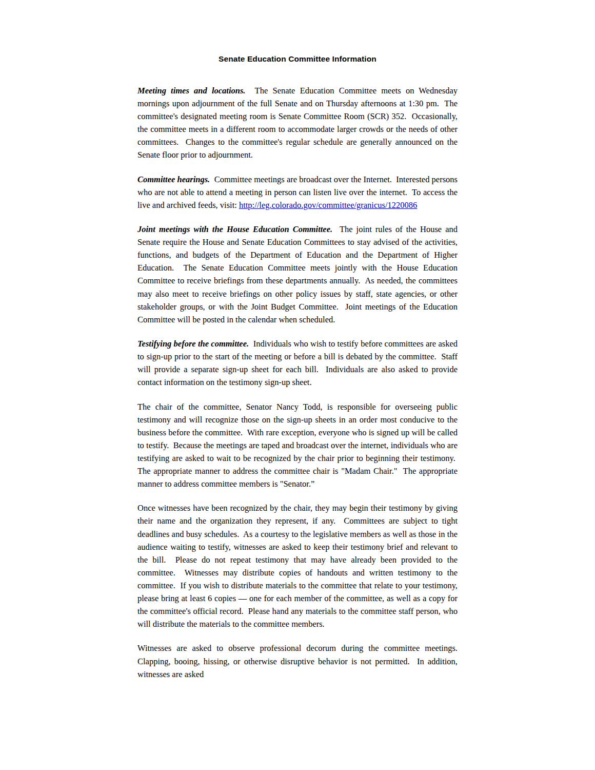Senate Education Committee Information
Meeting times and locations. The Senate Education Committee meets on Wednesday mornings upon adjournment of the full Senate and on Thursday afternoons at 1:30 pm. The committee's designated meeting room is Senate Committee Room (SCR) 352. Occasionally, the committee meets in a different room to accommodate larger crowds or the needs of other committees. Changes to the committee's regular schedule are generally announced on the Senate floor prior to adjournment.
Committee hearings. Committee meetings are broadcast over the Internet. Interested persons who are not able to attend a meeting in person can listen live over the internet. To access the live and archived feeds, visit: http://leg.colorado.gov/committee/granicus/1220086
Joint meetings with the House Education Committee. The joint rules of the House and Senate require the House and Senate Education Committees to stay advised of the activities, functions, and budgets of the Department of Education and the Department of Higher Education. The Senate Education Committee meets jointly with the House Education Committee to receive briefings from these departments annually. As needed, the committees may also meet to receive briefings on other policy issues by staff, state agencies, or other stakeholder groups, or with the Joint Budget Committee. Joint meetings of the Education Committee will be posted in the calendar when scheduled.
Testifying before the committee. Individuals who wish to testify before committees are asked to sign-up prior to the start of the meeting or before a bill is debated by the committee. Staff will provide a separate sign-up sheet for each bill. Individuals are also asked to provide contact information on the testimony sign-up sheet.
The chair of the committee, Senator Nancy Todd, is responsible for overseeing public testimony and will recognize those on the sign-up sheets in an order most conducive to the business before the committee. With rare exception, everyone who is signed up will be called to testify. Because the meetings are taped and broadcast over the internet, individuals who are testifying are asked to wait to be recognized by the chair prior to beginning their testimony. The appropriate manner to address the committee chair is "Madam Chair." The appropriate manner to address committee members is "Senator.”
Once witnesses have been recognized by the chair, they may begin their testimony by giving their name and the organization they represent, if any. Committees are subject to tight deadlines and busy schedules. As a courtesy to the legislative members as well as those in the audience waiting to testify, witnesses are asked to keep their testimony brief and relevant to the bill. Please do not repeat testimony that may have already been provided to the committee. Witnesses may distribute copies of handouts and written testimony to the committee. If you wish to distribute materials to the committee that relate to your testimony, please bring at least 6 copies — one for each member of the committee, as well as a copy for the committee's official record. Please hand any materials to the committee staff person, who will distribute the materials to the committee members.
Witnesses are asked to observe professional decorum during the committee meetings. Clapping, booing, hissing, or otherwise disruptive behavior is not permitted. In addition, witnesses are asked